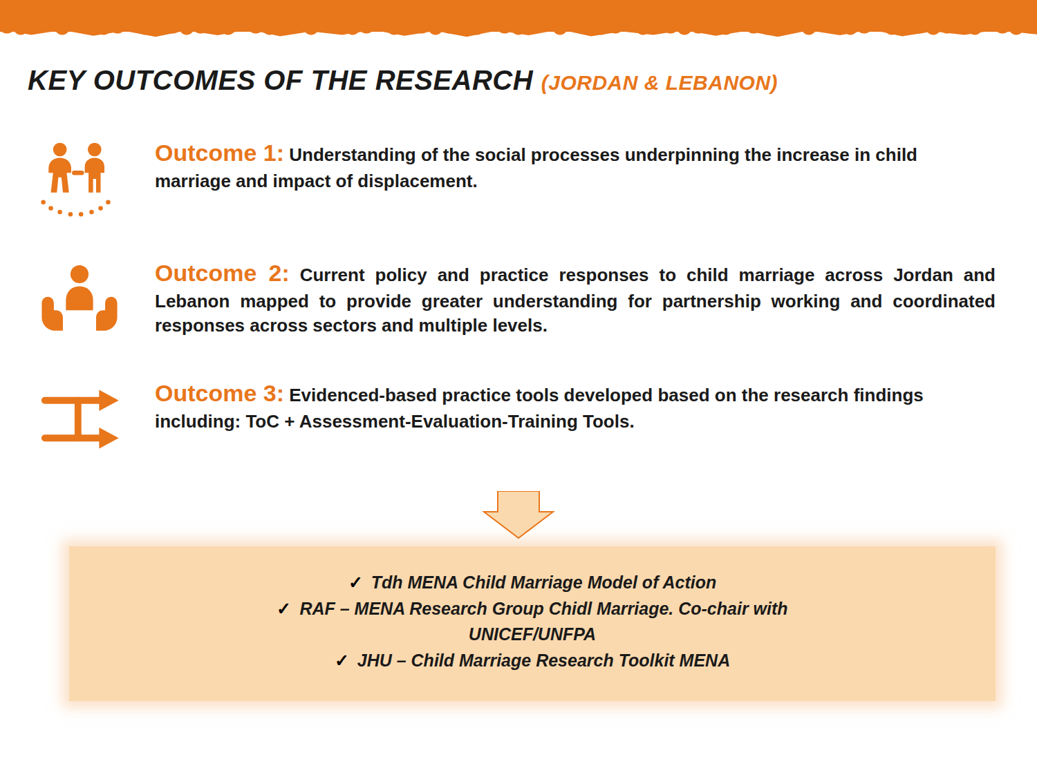KEY OUTCOMES OF THE RESEARCH (JORDAN & LEBANON)
Outcome 1: Understanding of the social processes underpinning the increase in child marriage and impact of displacement.
Outcome 2: Current policy and practice responses to child marriage across Jordan and Lebanon mapped to provide greater understanding for partnership working and coordinated responses across sectors and multiple levels.
Outcome 3: Evidenced-based practice tools developed based on the research findings including: ToC + Assessment-Evaluation-Training Tools.
Tdh MENA Child Marriage Model of Action
RAF – MENA Research Group Chidl Marriage. Co-chair with
UNICEF/UNFPA
JHU – Child Marriage Research Toolkit MENA